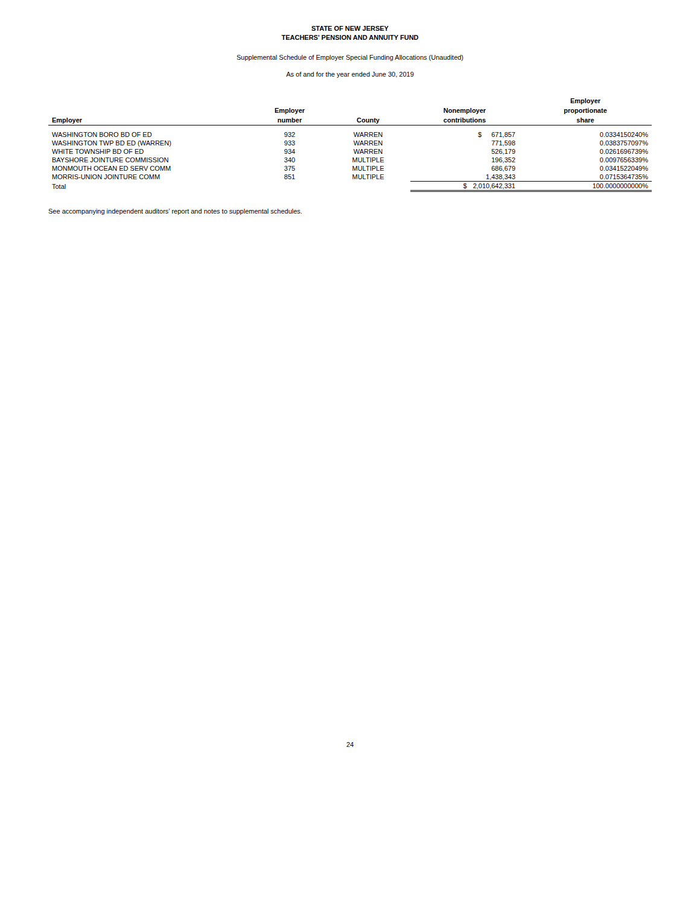STATE OF NEW JERSEY
TEACHERS' PENSION AND ANNUITY FUND
Supplemental Schedule of Employer Special Funding Allocations (Unaudited)
As of and for the year ended June 30, 2019
| | | | | Employer |
| --- | --- | --- | --- | --- |
| | Employer | | Nonemployer | proportionate |
| Employer | number | County | contributions | share |
| WASHINGTON BORO BD OF ED | 932 | WARREN | $ 671,857 | 0.0334150240% |
| WASHINGTON TWP BD ED (WARREN) | 933 | WARREN | 771,598 | 0.0383757097% |
| WHITE TOWNSHIP BD OF ED | 934 | WARREN | 526,179 | 0.0261696739% |
| BAYSHORE JOINTURE COMMISSION | 340 | MULTIPLE | 196,352 | 0.0097656339% |
| MONMOUTH OCEAN ED SERV COMM | 375 | MULTIPLE | 686,679 | 0.0341522049% |
| MORRIS-UNION JOINTURE COMM | 851 | MULTIPLE | 1,438,343 | 0.0715364735% |
| Total | | | $ 2,010,642,331 | 100.0000000000% |
See accompanying independent auditors’ report and notes to supplemental schedules.
24